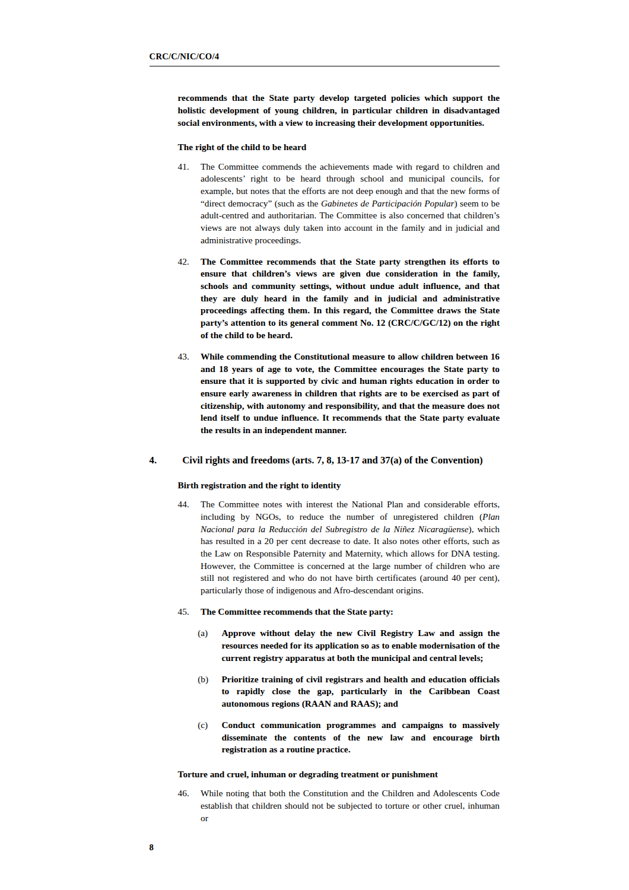CRC/C/NIC/CO/4
recommends that the State party develop targeted policies which support the holistic development of young children, in particular children in disadvantaged social environments, with a view to increasing their development opportunities.
The right of the child to be heard
41.
The Committee commends the achievements made with regard to children and adolescents’ right to be heard through school and municipal councils, for example, but notes that the efforts are not deep enough and that the new forms of “direct democracy” (such as the Gabinetes de Participación Popular) seem to be adult-centred and authoritarian. The Committee is also concerned that children’s views are not always duly taken into account in the family and in judicial and administrative proceedings.
42.
The Committee recommends that the State party strengthen its efforts to ensure that children’s views are given due consideration in the family, schools and community settings, without undue adult influence, and that they are duly heard in the family and in judicial and administrative proceedings affecting them. In this regard, the Committee draws the State party’s attention to its general comment No. 12 (CRC/C/GC/12) on the right of the child to be heard.
43.
While commending the Constitutional measure to allow children between 16 and 18 years of age to vote, the Committee encourages the State party to ensure that it is supported by civic and human rights education in order to ensure early awareness in children that rights are to be exercised as part of citizenship, with autonomy and responsibility, and that the measure does not lend itself to undue influence. It recommends that the State party evaluate the results in an independent manner.
4.
Civil rights and freedoms (arts. 7, 8, 13-17 and 37(a) of the Convention)
Birth registration and the right to identity
44.
The Committee notes with interest the National Plan and considerable efforts, including by NGOs, to reduce the number of unregistered children (Plan Nacional para la Reducción del Subregistro de la Niñez Nicaragüense), which has resulted in a 20 per cent decrease to date. It also notes other efforts, such as the Law on Responsible Paternity and Maternity, which allows for DNA testing. However, the Committee is concerned at the large number of children who are still not registered and who do not have birth certificates (around 40 per cent), particularly those of indigenous and Afro-descendant origins.
45.
The Committee recommends that the State party:
(a)
Approve without delay the new Civil Registry Law and assign the resources needed for its application so as to enable modernisation of the current registry apparatus at both the municipal and central levels;
(b)
Prioritize training of civil registrars and health and education officials to rapidly close the gap, particularly in the Caribbean Coast autonomous regions (RAAN and RAAS); and
(c)
Conduct communication programmes and campaigns to massively disseminate the contents of the new law and encourage birth registration as a routine practice.
Torture and cruel, inhuman or degrading treatment or punishment
46.
While noting that both the Constitution and the Children and Adolescents Code establish that children should not be subjected to torture or other cruel, inhuman or
8